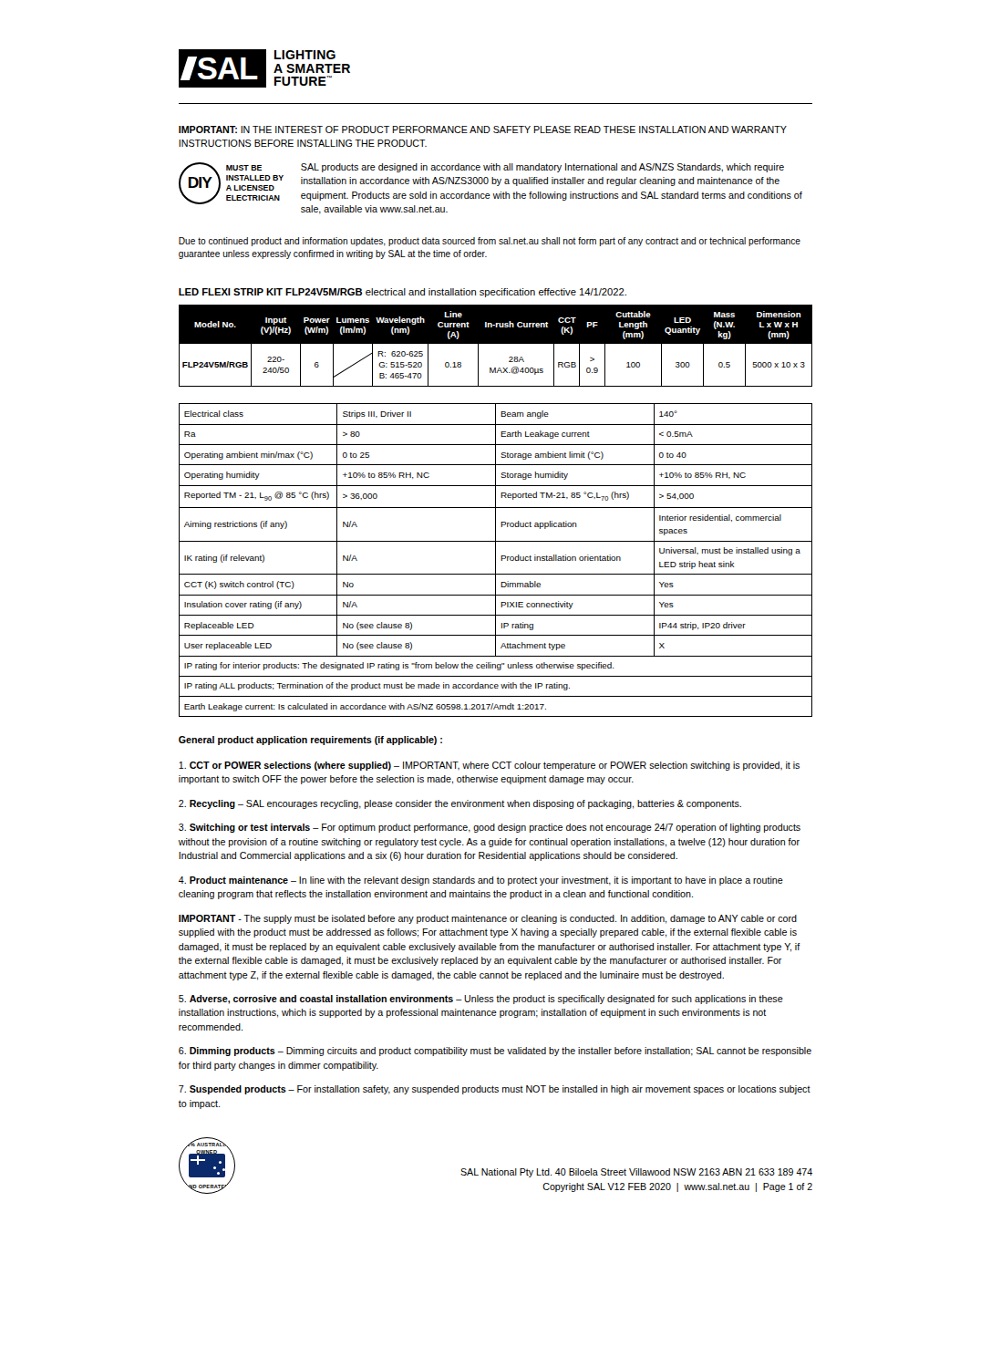SAL
LIGHTING
A SMARTER
FUTURE™
IMPORTANT: IN THE INTEREST OF PRODUCT PERFORMANCE AND SAFETY PLEASE READ THESE INSTALLATION AND WARRANTY INSTRUCTIONS BEFORE INSTALLING THE PRODUCT.
DIY
Must be installed by a licensed electrician
SAL products are designed in accordance with all mandatory International and AS/NZS Standards, which require installation in accordance with AS/NZS3000 by a qualified installer and regular cleaning and maintenance of the equipment. Products are sold in accordance with the following instructions and SAL standard terms and conditions of sale, available via www.sal.net.au.
Due to continued product and information updates, product data sourced from sal.net.au shall not form part of any contract and or technical performance guarantee unless expressly confirmed in writing by SAL at the time of order.
LED FLEXI STRIP KIT FLP24V5M/RGB electrical and installation specification effective 14/1/2022.
| Model No. | Input (V)/(Hz) | Power (W/m) | Lumens (lm/m) | Wavelength (nm) | Line Current (A) | In-rush Current | CCT (K) | PF | Cuttable Length (mm) | LED Quantity | Mass (N.W. kg) | Dimension L x W x H (mm) |
| --- | --- | --- | --- | --- | --- | --- | --- | --- | --- | --- | --- | --- |
| FLP24V5M/RGB | 220-240/50 | 6 | | R: 620-625 G: 515-520 B: 465-470 | 0.18 | 28A MAX.@400µs | RGB | > 0.9 | 100 | 300 | 0.5 | 5000 x 10 x 3 |
| Electrical class | Strips III, Driver II | Beam angle | 140° |
| Ra | > 80 | Earth Leakage current | < 0.5mA |
| Operating ambient min/max (°C) | 0 to 25 | Storage ambient limit (°C) | 0 to 40 |
| Operating humidity | +10% to 85% RH, NC | Storage humidity | +10% to 85% RH, NC |
| Reported TM - 21, L 90 @ 85 °C (hrs) | > 36,000 | Reported TM-21, 85 °C,L 70 (hrs) | > 54,000 |
| Aiming restrictions (if any) | N/A | Product application | Interior residential, commercial spaces |
| IK rating (if relevant) | N/A | Product installation orientation | Universal, must be installed using a LED strip heat sink |
| CCT (K) switch control (TC) | No | Dimmable | Yes |
| Insulation cover rating (if any) | N/A | PIXIE connectivity | Yes |
| Replaceable LED | No (see clause 8) | IP rating | IP44 strip, IP20 driver |
| User replaceable LED | No (see clause 8) | Attachment type | X |
| IP rating for interior products: The designated IP rating is "from below the ceiling" unless otherwise specified. |
| IP rating ALL products; Termination of the product must be made in accordance with the IP rating. |
| Earth Leakage current: Is calculated in accordance with AS/NZ 60598.1.2017/Amdt 1:2017. |
General product application requirements (if applicable) :
1. CCT or POWER selections (where supplied) – IMPORTANT, where CCT colour temperature or POWER selection switching is provided, it is important to switch OFF the power before the selection is made, otherwise equipment damage may occur.
2. Recycling – SAL encourages recycling, please consider the environment when disposing of packaging, batteries & components.
3. Switching or test intervals – For optimum product performance, good design practice does not encourage 24/7 operation of lighting products without the provision of a routine switching or regulatory test cycle. As a guide for continual operation installations, a twelve (12) hour duration for Industrial and Commercial applications and a six (6) hour duration for Residential applications should be considered.
4. Product maintenance – In line with the relevant design standards and to protect your investment, it is important to have in place a routine cleaning program that reflects the installation environment and maintains the product in a clean and functional condition.
IMPORTANT - The supply must be isolated before any product maintenance or cleaning is conducted. In addition, damage to ANY cable or cord supplied with the product must be addressed as follows; For attachment type X having a specially prepared cable, if the external flexible cable is damaged, it must be replaced by an equivalent cable exclusively available from the manufacturer or authorised installer. For attachment type Y, if the external flexible cable is damaged, it must be exclusively replaced by an equivalent cable by the manufacturer or authorised installer. For attachment type Z, if the external flexible cable is damaged, the cable cannot be replaced and the luminaire must be destroyed.
5. Adverse, corrosive and coastal installation environments – Unless the product is specifically designated for such applications in these installation instructions, which is supported by a professional maintenance program; installation of equipment in such environments is not recommended.
6. Dimming products – Dimming circuits and product compatibility must be validated by the installer before installation; SAL cannot be responsible for third party changes in dimmer compatibility.
7. Suspended products – For installation safety, any suspended products must NOT be installed in high air movement spaces or locations subject to impact.
100% AUSTRALIAN OWNED
AND OPERATED
SAL National Pty Ltd. 40 Biloela Street Villawood NSW 2163 ABN 21 633 189 474
Copyright SAL V12 FEB 2020 | www.sal.net.au | Page 1 of 2